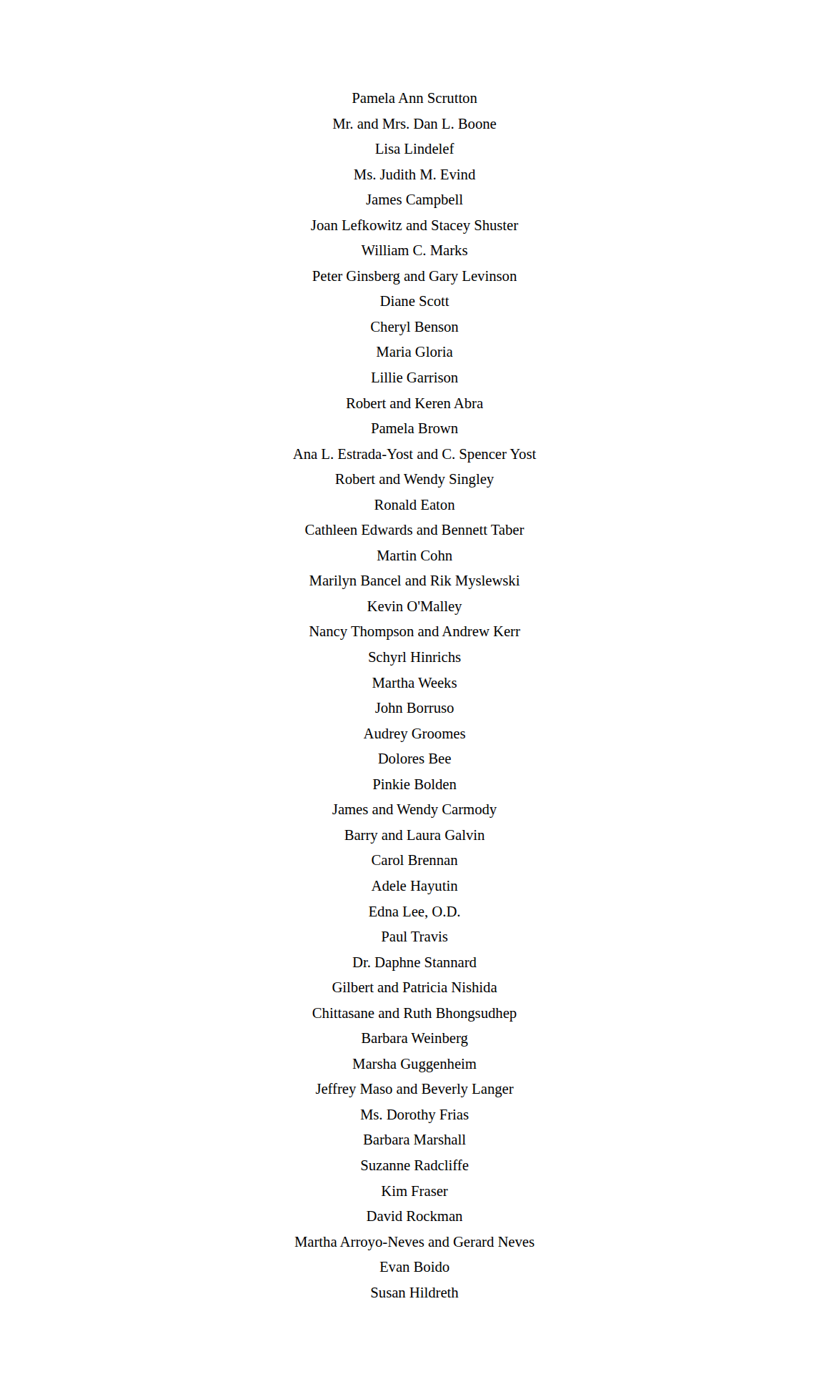Pamela Ann Scrutton
Mr. and Mrs. Dan L. Boone
Lisa Lindelef
Ms. Judith M. Evind
James Campbell
Joan Lefkowitz and Stacey Shuster
William C. Marks
Peter Ginsberg and Gary Levinson
Diane Scott
Cheryl Benson
Maria Gloria
Lillie Garrison
Robert and Keren Abra
Pamela Brown
Ana L. Estrada-Yost and C. Spencer Yost
Robert and Wendy Singley
Ronald Eaton
Cathleen Edwards and Bennett Taber
Martin Cohn
Marilyn Bancel and Rik Myslewski
Kevin O'Malley
Nancy Thompson and Andrew Kerr
Schyrl Hinrichs
Martha Weeks
John Borruso
Audrey Groomes
Dolores Bee
Pinkie Bolden
James and Wendy Carmody
Barry and Laura Galvin
Carol Brennan
Adele Hayutin
Edna Lee, O.D.
Paul Travis
Dr. Daphne Stannard
Gilbert and Patricia Nishida
Chittasane and Ruth Bhongsudhep
Barbara Weinberg
Marsha Guggenheim
Jeffrey Maso and Beverly Langer
Ms. Dorothy Frias
Barbara Marshall
Suzanne Radcliffe
Kim Fraser
David Rockman
Martha Arroyo-Neves and Gerard Neves
Evan Boido
Susan Hildreth